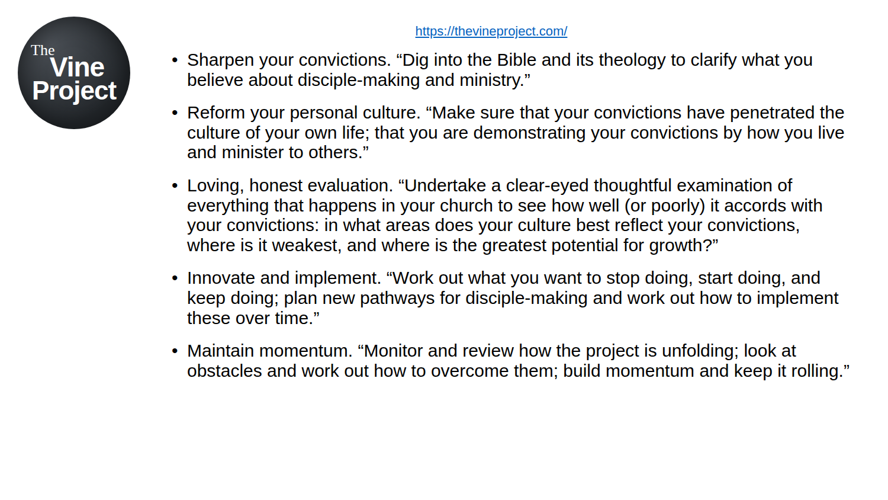The Vine Project
https://thevineproject.com/
Sharpen your convictions. “Dig into the Bible and its theology to clarify what you believe about disciple-making and ministry.”
Reform your personal culture. “Make sure that your convictions have penetrated the culture of your own life; that you are demonstrating your convictions by how you live and minister to others.”
Loving, honest evaluation. “Undertake a clear-eyed thoughtful examination of everything that happens in your church to see how well (or poorly) it accords with your convictions: in what areas does your culture best reflect your convictions, where is it weakest, and where is the greatest potential for growth?”
Innovate and implement. “Work out what you want to stop doing, start doing, and keep doing; plan new pathways for disciple-making and work out how to implement these over time.”
Maintain momentum. “Monitor and review how the project is unfolding; look at obstacles and work out how to overcome them; build momentum and keep it rolling.”